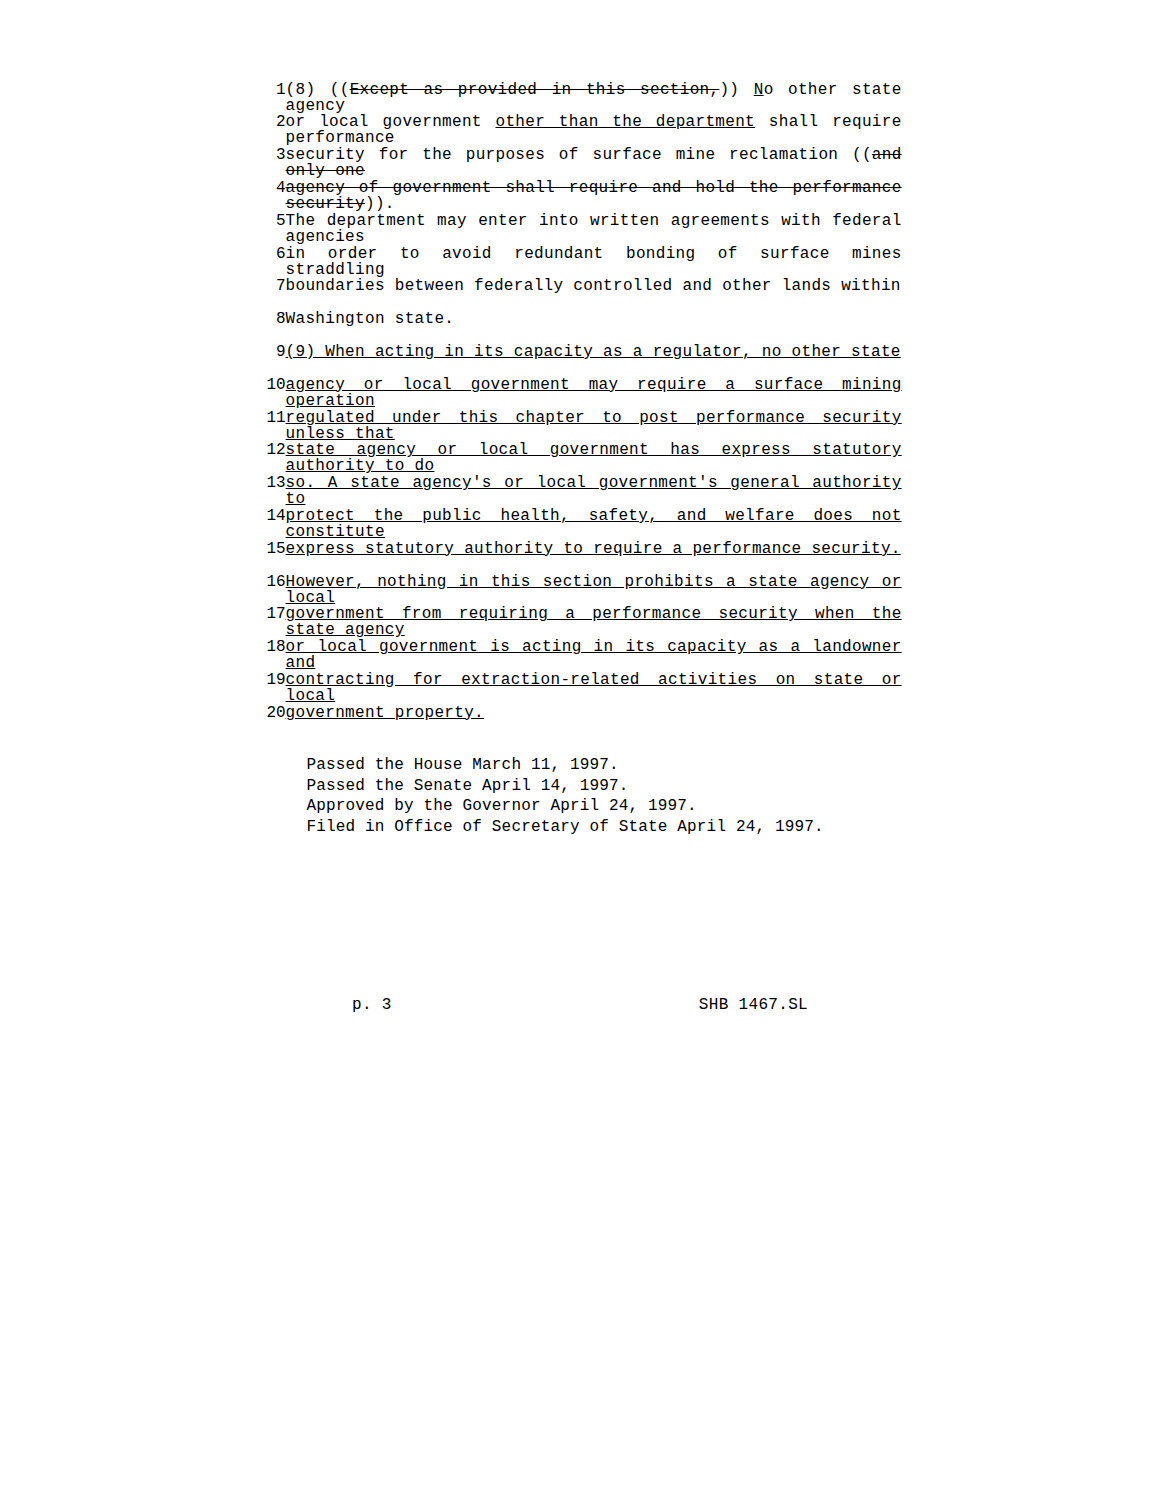| 1 | (8) (( Except as provided in this section, )) N o other state agency |
| 2 | or local government other than the department shall require performance |
| 3 | security for the purposes of surface mine reclamation (( and only one |
| 4 | agency of government shall require and hold the performance security )). |
| 5 | The department may enter into written agreements with federal agencies |
| 6 | in order to avoid redundant bonding of surface mines straddling |
| 7 | boundaries between federally controlled and other lands within |
| 8 | Washington state. |
| 9 | (9) When acting in its capacity as a regulator, no other state |
| 10 | agency or local government may require a surface mining operation |
| 11 | regulated under this chapter to post performance security unless that |
| 12 | state agency or local government has express statutory authority to do |
| 13 | so. A state agency's or local government's general authority to |
| 14 | protect the public health, safety, and welfare does not constitute |
| 15 | express statutory authority to require a performance security. |
| 16 | However, nothing in this section prohibits a state agency or local |
| 17 | government from requiring a performance security when the state agency |
| 18 | or local government is acting in its capacity as a landowner and |
| 19 | contracting for extraction-related activities on state or local |
| 20 | government property. |
Passed the House March 11, 1997.
Passed the Senate April 14, 1997.
Approved by the Governor April 24, 1997.
Filed in Office of Secretary of State April 24, 1997.
p. 3 SHB 1467.SL